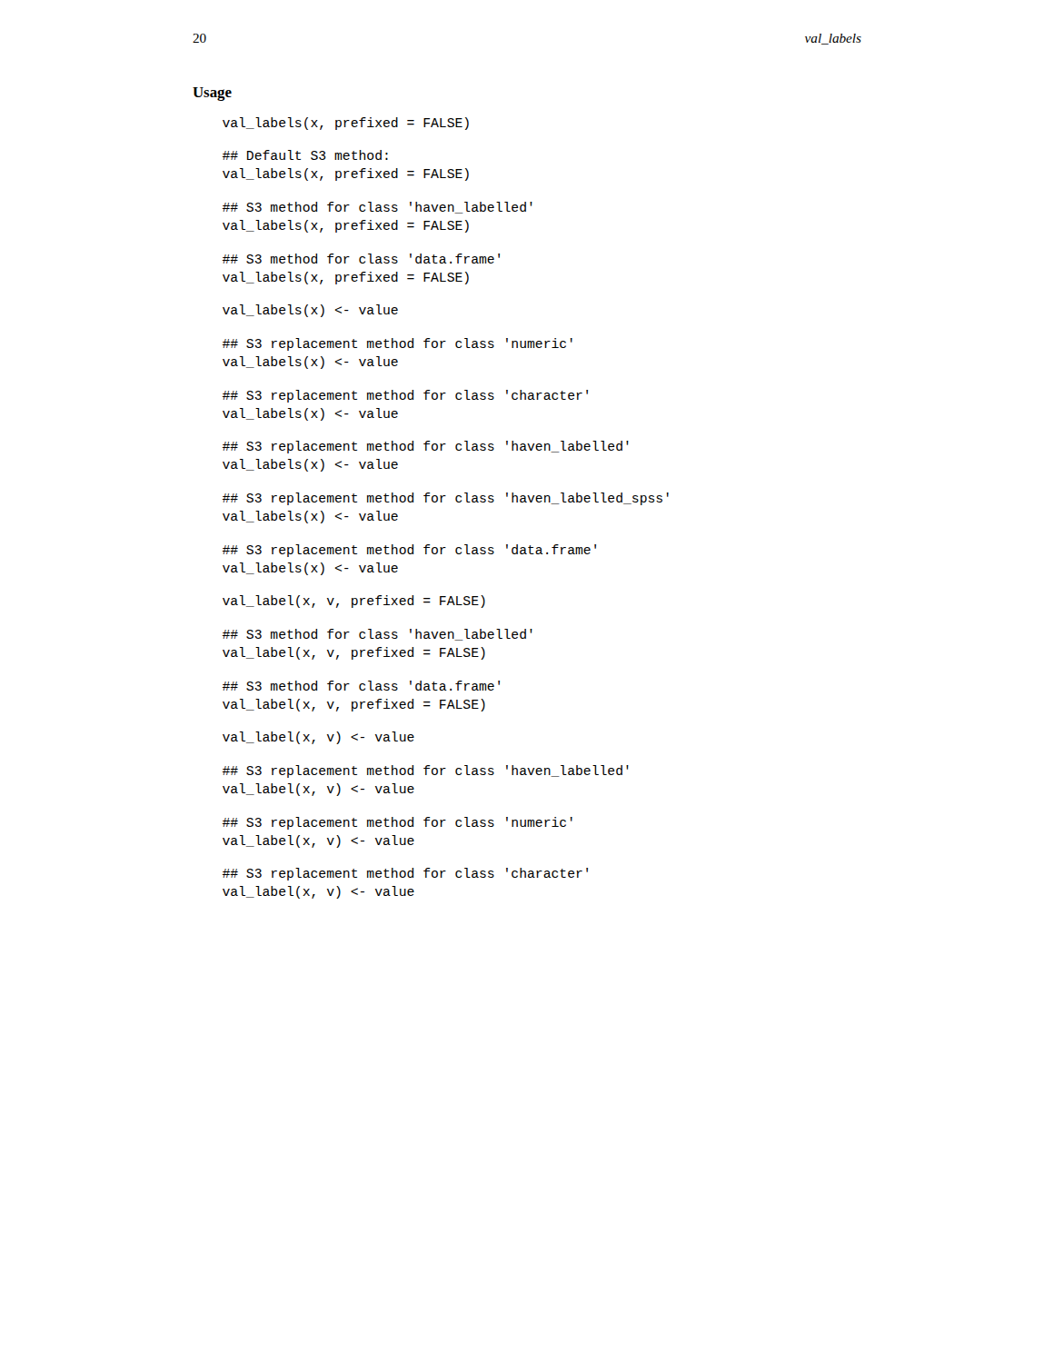20 val_labels
Usage
val_labels(x, prefixed = FALSE)
## Default S3 method:
val_labels(x, prefixed = FALSE)
## S3 method for class 'haven_labelled'
val_labels(x, prefixed = FALSE)
## S3 method for class 'data.frame'
val_labels(x, prefixed = FALSE)
val_labels(x) <- value
## S3 replacement method for class 'numeric'
val_labels(x) <- value
## S3 replacement method for class 'character'
val_labels(x) <- value
## S3 replacement method for class 'haven_labelled'
val_labels(x) <- value
## S3 replacement method for class 'haven_labelled_spss'
val_labels(x) <- value
## S3 replacement method for class 'data.frame'
val_labels(x) <- value
val_label(x, v, prefixed = FALSE)
## S3 method for class 'haven_labelled'
val_label(x, v, prefixed = FALSE)
## S3 method for class 'data.frame'
val_label(x, v, prefixed = FALSE)
val_label(x, v) <- value
## S3 replacement method for class 'haven_labelled'
val_label(x, v) <- value
## S3 replacement method for class 'numeric'
val_label(x, v) <- value
## S3 replacement method for class 'character'
val_label(x, v) <- value